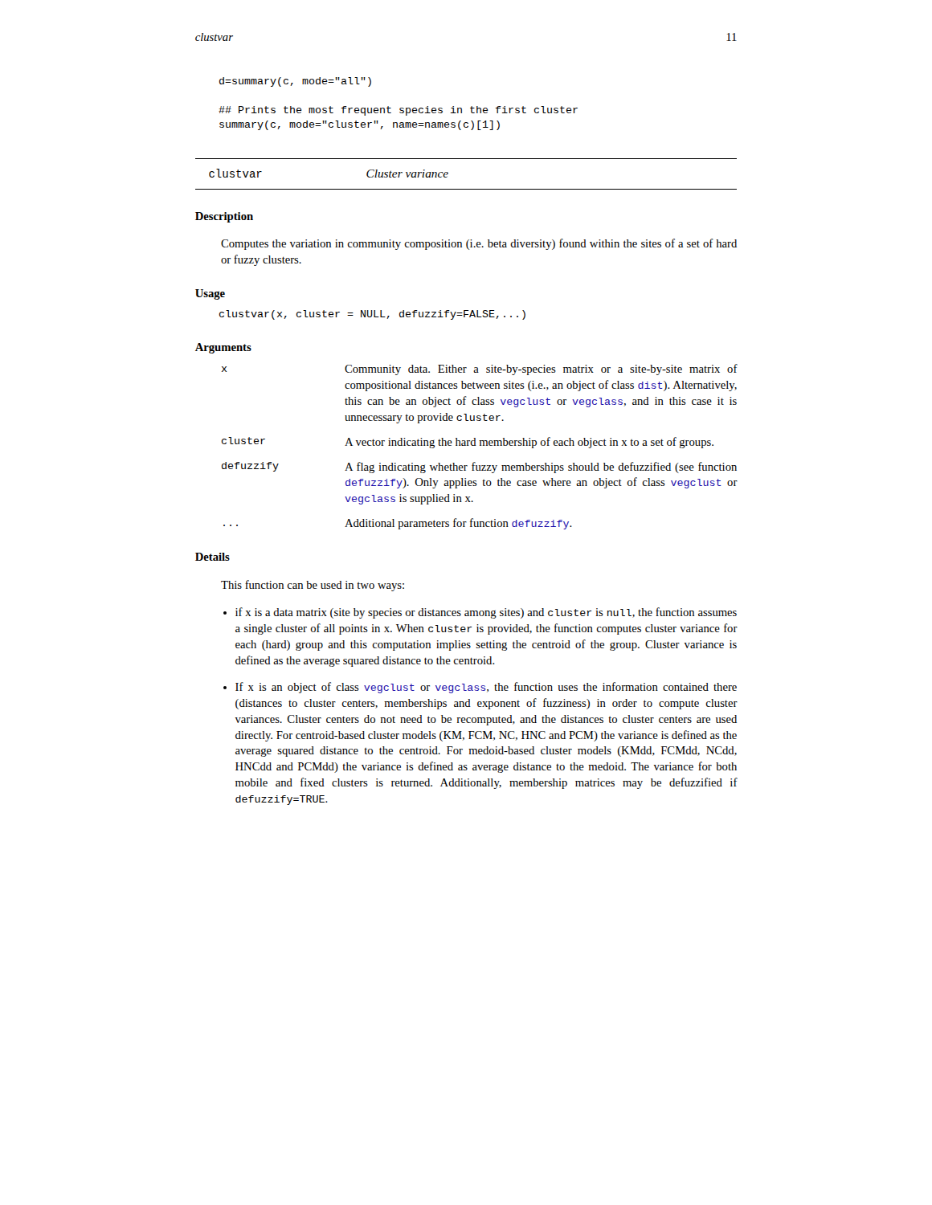clustvar 11
d=summary(c, mode="all")

## Prints the most frequent species in the first cluster
summary(c, mode="cluster", name=names(c)[1])
clustvar Cluster variance
Description
Computes the variation in community composition (i.e. beta diversity) found within the sites of a set of hard or fuzzy clusters.
Usage
clustvar(x, cluster = NULL, defuzzify=FALSE,...)
Arguments
x
Community data. Either a site-by-species matrix or a site-by-site matrix of compositional distances between sites (i.e., an object of class dist). Alternatively, this can be an object of class vegclust or vegclass, and in this case it is unnecessary to provide cluster.
cluster
A vector indicating the hard membership of each object in x to a set of groups.
defuzzify
A flag indicating whether fuzzy memberships should be defuzzified (see function defuzzify). Only applies to the case where an object of class vegclust or vegclass is supplied in x.
...
Additional parameters for function defuzzify.
Details
This function can be used in two ways:
if x is a data matrix (site by species or distances among sites) and cluster is null, the function assumes a single cluster of all points in x. When cluster is provided, the function computes cluster variance for each (hard) group and this computation implies setting the centroid of the group. Cluster variance is defined as the average squared distance to the centroid.
If x is an object of class vegclust or vegclass, the function uses the information contained there (distances to cluster centers, memberships and exponent of fuzziness) in order to compute cluster variances. Cluster centers do not need to be recomputed, and the distances to cluster centers are used directly. For centroid-based cluster models (KM, FCM, NC, HNC and PCM) the variance is defined as the average squared distance to the centroid. For medoid-based cluster models (KMdd, FCMdd, NCdd, HNCdd and PCMdd) the variance is defined as average distance to the medoid. The variance for both mobile and fixed clusters is returned. Additionally, membership matrices may be defuzzified if defuzzify=TRUE.